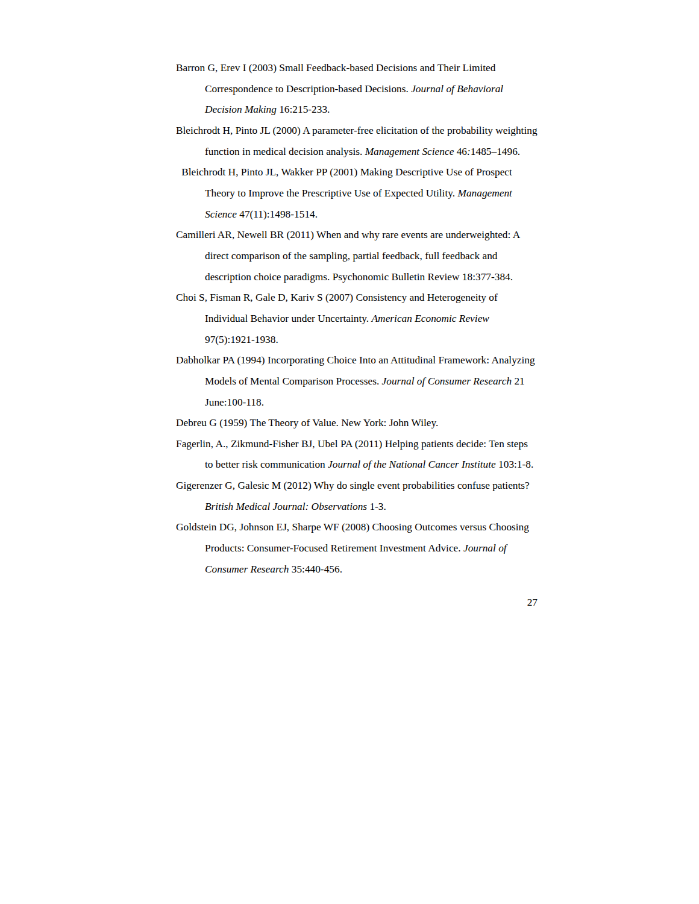Barron G, Erev I (2003) Small Feedback-based Decisions and Their Limited Correspondence to Description-based Decisions. Journal of Behavioral Decision Making 16:215-233.
Bleichrodt H, Pinto JL (2000) A parameter-free elicitation of the probability weighting function in medical decision analysis. Management Science 46: 1485–1496.
Bleichrodt H, Pinto JL, Wakker PP (2001) Making Descriptive Use of Prospect Theory to Improve the Prescriptive Use of Expected Utility. Management Science 47(11):1498-1514.
Camilleri AR, Newell BR (2011) When and why rare events are underweighted: A direct comparison of the sampling, partial feedback, full feedback and description choice paradigms. Psychonomic Bulletin Review 18:377-384.
Choi S, Fisman R, Gale D, Kariv S (2007) Consistency and Heterogeneity of Individual Behavior under Uncertainty. American Economic Review 97(5):1921-1938.
Dabholkar PA (1994) Incorporating Choice Into an Attitudinal Framework: Analyzing Models of Mental Comparison Processes. Journal of Consumer Research 21 June:100-118.
Debreu G (1959) The Theory of Value. New York: John Wiley.
Fagerlin, A., Zikmund-Fisher BJ, Ubel PA (2011) Helping patients decide: Ten steps to better risk communication Journal of the National Cancer Institute 103:1-8.
Gigerenzer G, Galesic M (2012) Why do single event probabilities confuse patients? British Medical Journal: Observations 1-3.
Goldstein DG, Johnson EJ, Sharpe WF (2008) Choosing Outcomes versus Choosing Products: Consumer-Focused Retirement Investment Advice. Journal of Consumer Research 35:440-456.
27